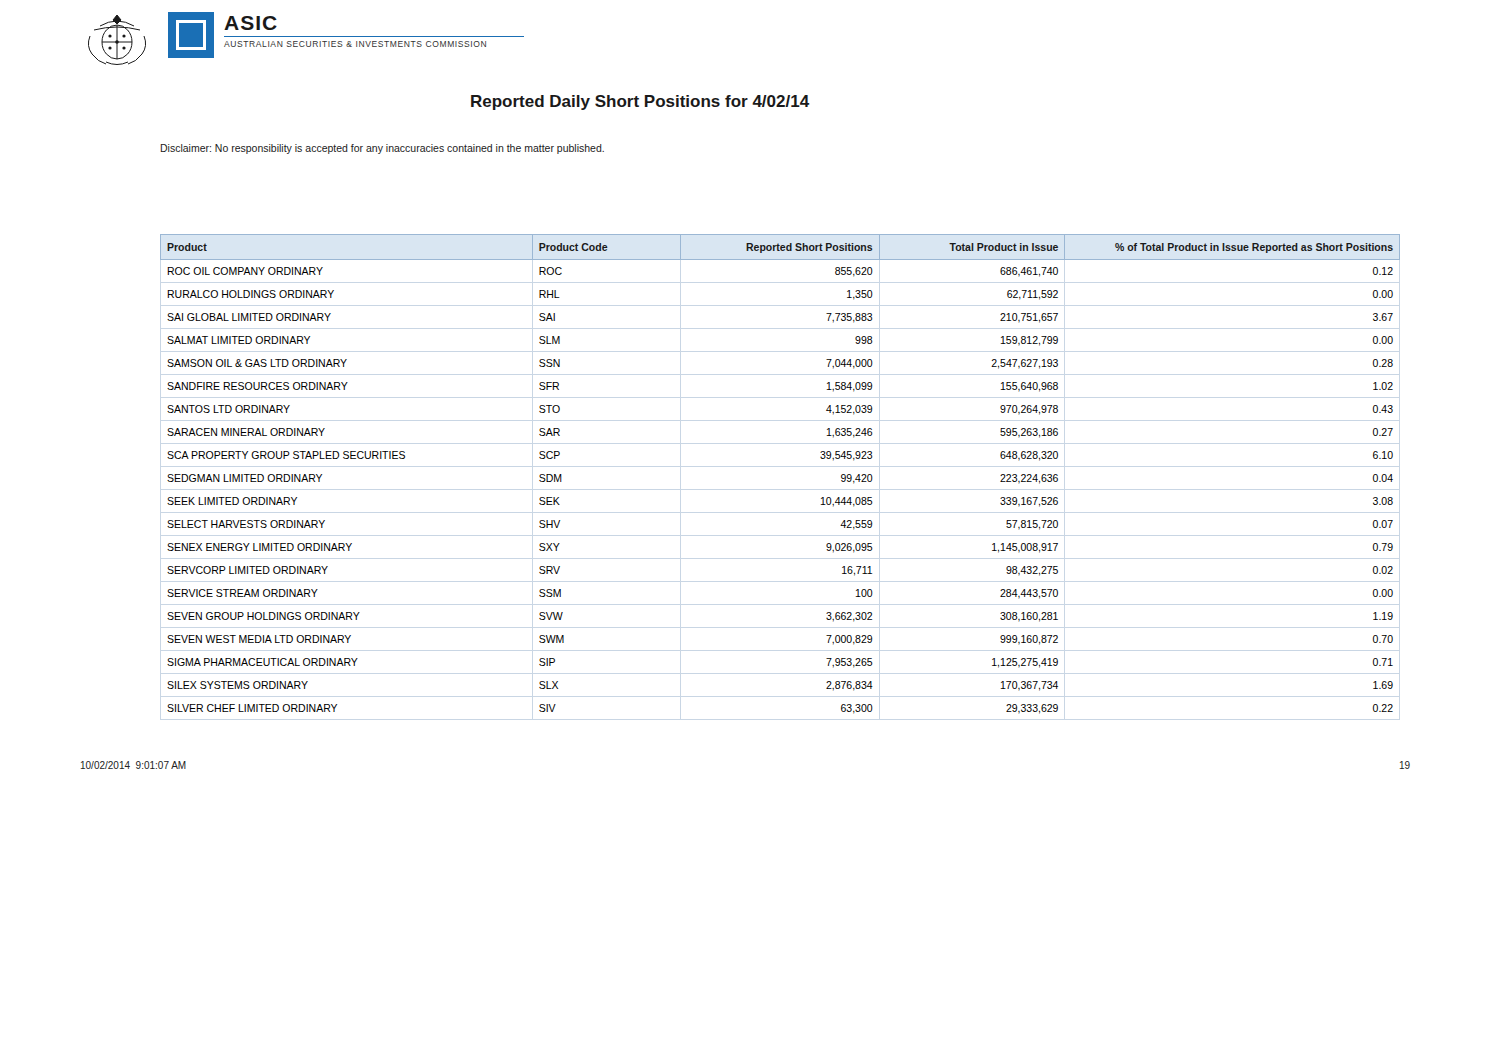ASIC
Australian Securities & Investments Commission
Reported Daily Short Positions for 4/02/14
Disclaimer: No responsibility is accepted for any inaccuracies contained in the matter published.
| Product | Product Code | Reported Short Positions | Total Product in Issue | % of Total Product in Issue Reported as Short Positions |
| --- | --- | --- | --- | --- |
| ROC OIL COMPANY ORDINARY | ROC | 855,620 | 686,461,740 | 0.12 |
| RURALCO HOLDINGS ORDINARY | RHL | 1,350 | 62,711,592 | 0.00 |
| SAI GLOBAL LIMITED ORDINARY | SAI | 7,735,883 | 210,751,657 | 3.67 |
| SALMAT LIMITED ORDINARY | SLM | 998 | 159,812,799 | 0.00 |
| SAMSON OIL & GAS LTD ORDINARY | SSN | 7,044,000 | 2,547,627,193 | 0.28 |
| SANDFIRE RESOURCES ORDINARY | SFR | 1,584,099 | 155,640,968 | 1.02 |
| SANTOS LTD ORDINARY | STO | 4,152,039 | 970,264,978 | 0.43 |
| SARACEN MINERAL ORDINARY | SAR | 1,635,246 | 595,263,186 | 0.27 |
| SCA PROPERTY GROUP STAPLED SECURITIES | SCP | 39,545,923 | 648,628,320 | 6.10 |
| SEDGMAN LIMITED ORDINARY | SDM | 99,420 | 223,224,636 | 0.04 |
| SEEK LIMITED ORDINARY | SEK | 10,444,085 | 339,167,526 | 3.08 |
| SELECT HARVESTS ORDINARY | SHV | 42,559 | 57,815,720 | 0.07 |
| SENEX ENERGY LIMITED ORDINARY | SXY | 9,026,095 | 1,145,008,917 | 0.79 |
| SERVCORP LIMITED ORDINARY | SRV | 16,711 | 98,432,275 | 0.02 |
| SERVICE STREAM ORDINARY | SSM | 100 | 284,443,570 | 0.00 |
| SEVEN GROUP HOLDINGS ORDINARY | SVW | 3,662,302 | 308,160,281 | 1.19 |
| SEVEN WEST MEDIA LTD ORDINARY | SWM | 7,000,829 | 999,160,872 | 0.70 |
| SIGMA PHARMACEUTICAL ORDINARY | SIP | 7,953,265 | 1,125,275,419 | 0.71 |
| SILEX SYSTEMS ORDINARY | SLX | 2,876,834 | 170,367,734 | 1.69 |
| SILVER CHEF LIMITED ORDINARY | SIV | 63,300 | 29,333,629 | 0.22 |
10/02/2014 9:01:07 AM
19